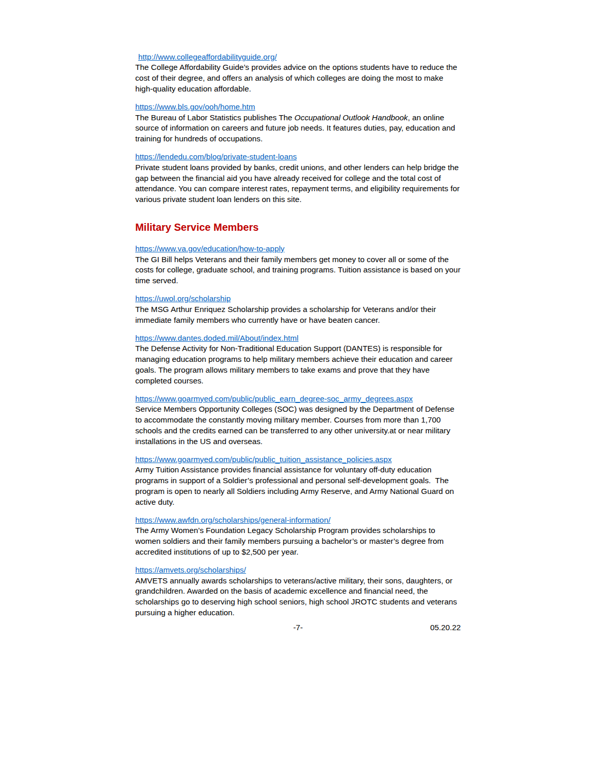http://www.collegeaffordabilityguide.org/ The College Affordability Guide’s provides advice on the options students have to reduce the cost of their degree, and offers an analysis of which colleges are doing the most to make high-quality education affordable.
https://www.bls.gov/ooh/home.htm The Bureau of Labor Statistics publishes The Occupational Outlook Handbook, an online source of information on careers and future job needs. It features duties, pay, education and training for hundreds of occupations.
https://lendedu.com/blog/private-student-loans Private student loans provided by banks, credit unions, and other lenders can help bridge the gap between the financial aid you have already received for college and the total cost of attendance. You can compare interest rates, repayment terms, and eligibility requirements for various private student loan lenders on this site.
Military Service Members
https://www.va.gov/education/how-to-apply The GI Bill helps Veterans and their family members get money to cover all or some of the costs for college, graduate school, and training programs. Tuition assistance is based on your time served.
https://uwol.org/scholarship The MSG Arthur Enriquez Scholarship provides a scholarship for Veterans and/or their immediate family members who currently have or have beaten cancer.
https://www.dantes.doded.mil/About/index.html The Defense Activity for Non-Traditional Education Support (DANTES) is responsible for managing education programs to help military members achieve their education and career goals. The program allows military members to take exams and prove that they have completed courses.
https://www.goarmyed.com/public/public_earn_degree-soc_army_degrees.aspx Service Members Opportunity Colleges (SOC) was designed by the Department of Defense to accommodate the constantly moving military member. Courses from more than 1,700 schools and the credits earned can be transferred to any other university.at or near military installations in the US and overseas.
https://www.goarmyed.com/public/public_tuition_assistance_policies.aspx Army Tuition Assistance provides financial assistance for voluntary off-duty education programs in support of a Soldier’s professional and personal self-development goals. The program is open to nearly all Soldiers including Army Reserve, and Army National Guard on active duty.
https://www.awfdn.org/scholarships/general-information/ The Army Women’s Foundation Legacy Scholarship Program provides scholarships to women soldiers and their family members pursuing a bachelor’s or master’s degree from accredited institutions of up to $2,500 per year.
https://amvets.org/scholarships/ AMVETS annually awards scholarships to veterans/active military, their sons, daughters, or grandchildren. Awarded on the basis of academic excellence and financial need, the scholarships go to deserving high school seniors, high school JROTC students and veterans pursuing a higher education.
-7-05.20.22